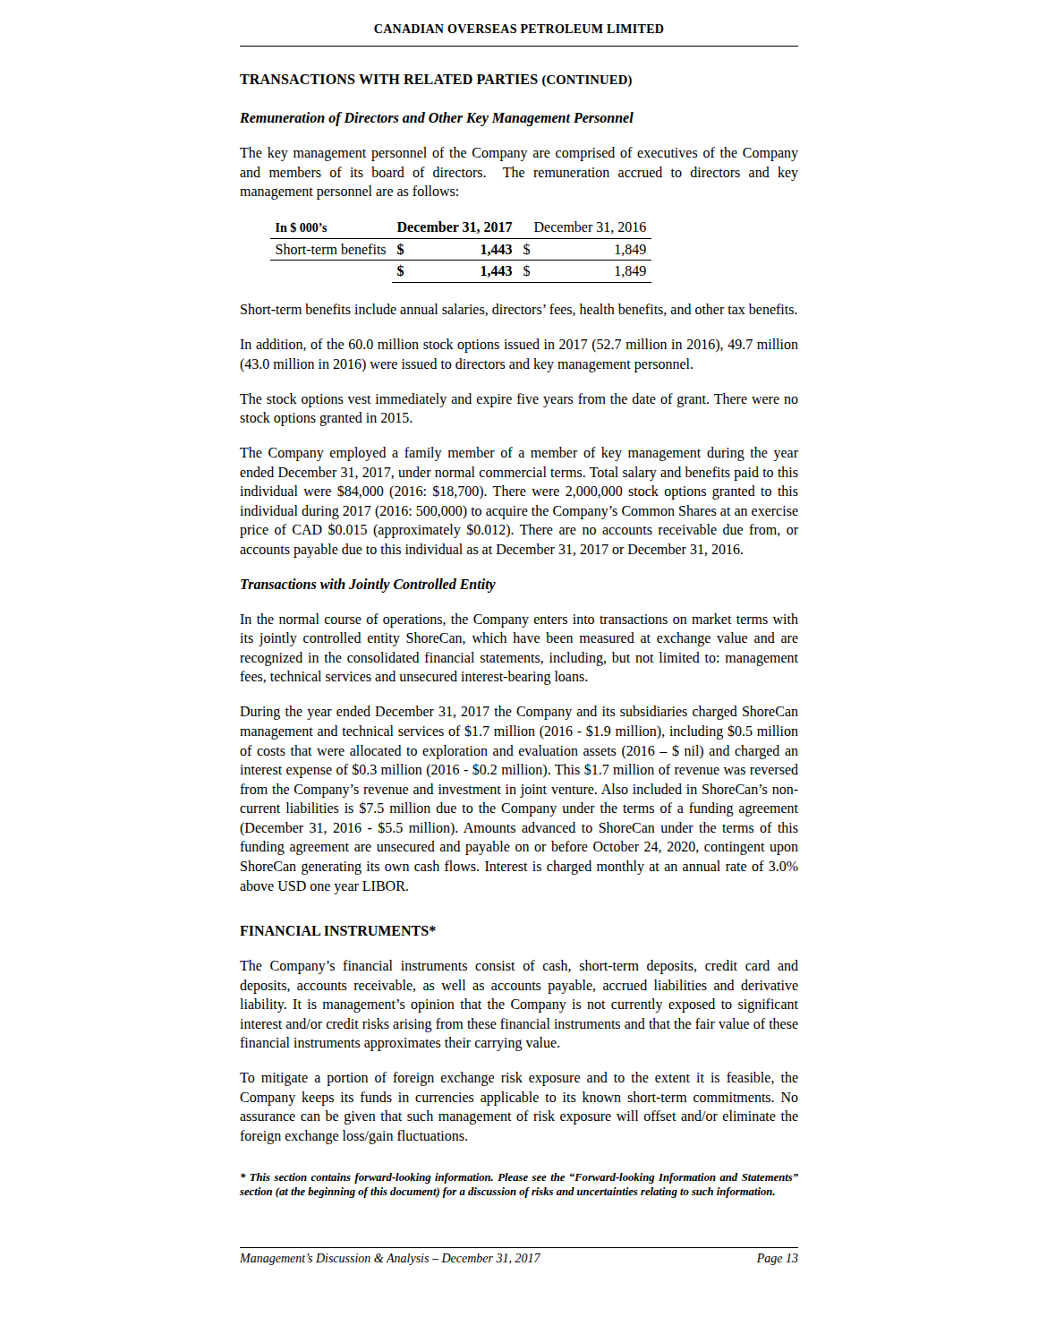CANADIAN OVERSEAS PETROLEUM LIMITED
TRANSACTIONS WITH RELATED PARTIES (CONTINUED)
Remuneration of Directors and Other Key Management Personnel
The key management personnel of the Company are comprised of executives of the Company and members of its board of directors. The remuneration accrued to directors and key management personnel are as follows:
| In $ 000’s | December 31, 2017 | December 31, 2016 |
| --- | --- | --- |
| Short-term benefits | $ | 1,443 | $ | 1,849 |
| | $ | 1,443 | $ | 1,849 |
Short-term benefits include annual salaries, directors’ fees, health benefits, and other tax benefits.
In addition, of the 60.0 million stock options issued in 2017 (52.7 million in 2016), 49.7 million (43.0 million in 2016) were issued to directors and key management personnel.
The stock options vest immediately and expire five years from the date of grant. There were no stock options granted in 2015.
The Company employed a family member of a member of key management during the year ended December 31, 2017, under normal commercial terms. Total salary and benefits paid to this individual were $84,000 (2016: $18,700). There were 2,000,000 stock options granted to this individual during 2017 (2016: 500,000) to acquire the Company’s Common Shares at an exercise price of CAD $0.015 (approximately $0.012). There are no accounts receivable due from, or accounts payable due to this individual as at December 31, 2017 or December 31, 2016.
Transactions with Jointly Controlled Entity
In the normal course of operations, the Company enters into transactions on market terms with its jointly controlled entity ShoreCan, which have been measured at exchange value and are recognized in the consolidated financial statements, including, but not limited to: management fees, technical services and unsecured interest-bearing loans.
During the year ended December 31, 2017 the Company and its subsidiaries charged ShoreCan management and technical services of $1.7 million (2016 - $1.9 million), including $0.5 million of costs that were allocated to exploration and evaluation assets (2016 – $ nil) and charged an interest expense of $0.3 million (2016 - $0.2 million). This $1.7 million of revenue was reversed from the Company’s revenue and investment in joint venture. Also included in ShoreCan’s non-current liabilities is $7.5 million due to the Company under the terms of a funding agreement (December 31, 2016 - $5.5 million). Amounts advanced to ShoreCan under the terms of this funding agreement are unsecured and payable on or before October 24, 2020, contingent upon ShoreCan generating its own cash flows. Interest is charged monthly at an annual rate of 3.0% above USD one year LIBOR.
FINANCIAL INSTRUMENTS*
The Company’s financial instruments consist of cash, short-term deposits, credit card and deposits, accounts receivable, as well as accounts payable, accrued liabilities and derivative liability. It is management’s opinion that the Company is not currently exposed to significant interest and/or credit risks arising from these financial instruments and that the fair value of these financial instruments approximates their carrying value.
To mitigate a portion of foreign exchange risk exposure and to the extent it is feasible, the Company keeps its funds in currencies applicable to its known short-term commitments. No assurance can be given that such management of risk exposure will offset and/or eliminate the foreign exchange loss/gain fluctuations.
* This section contains forward-looking information. Please see the “Forward-looking Information and Statements” section (at the beginning of this document) for a discussion of risks and uncertainties relating to such information.
Management’s Discussion & Analysis – December 31, 2017 Page 13